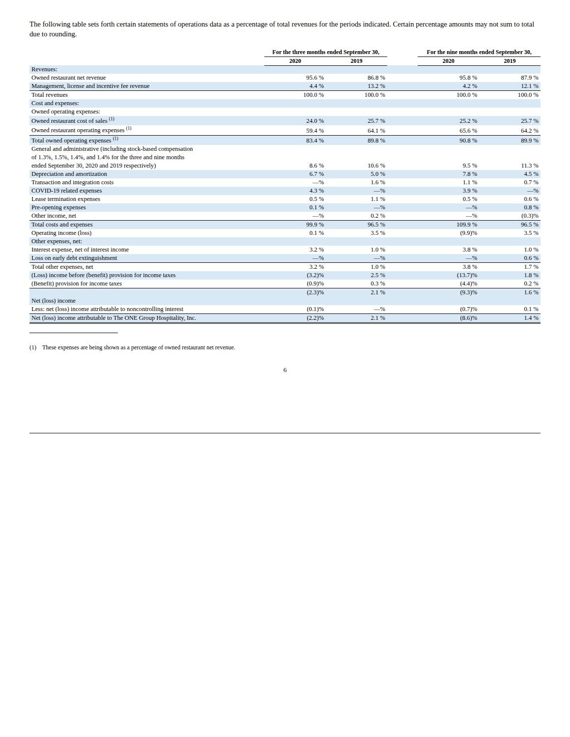The following table sets forth certain statements of operations data as a percentage of total revenues for the periods indicated. Certain percentage amounts may not sum to total due to rounding.
| | For the three months ended September 30, | | For the nine months ended September 30, |
| | 2020 | 2019 | | 2020 | 2019 |
| Revenues: | | | | | |
| Owned restaurant net revenue | 95.6 % | 86.8 % | | 95.8 % | 87.9 % |
| Management, license and incentive fee revenue | 4.4 % | 13.2 % | | 4.2 % | 12.1 % |
| Total revenues | 100.0 % | 100.0 % | | 100.0 % | 100.0 % |
| Cost and expenses: | | | | | |
| Owned operating expenses: | | | | | |
| Owned restaurant cost of sales (1) | 24.0 % | 25.7 % | | 25.2 % | 25.7 % |
| Owned restaurant operating expenses (1) | 59.4 % | 64.1 % | | 65.6 % | 64.2 % |
| Total owned operating expenses (1) | 83.4 % | 89.8 % | | 90.8 % | 89.9 % |
| General and administrative (including stock-based compensation | | | | | |
| of 1.3%, 1.5%, 1.4%, and 1.4% for the three and nine months | | | | | |
| ended September 30, 2020 and 2019 respectively) | 8.6 % | 10.6 % | | 9.5 % | 11.3 % |
| Depreciation and amortization | 6.7 % | 5.0 % | | 7.8 % | 4.5 % |
| Transaction and integration costs | —% | 1.6 % | | 1.1 % | 0.7 % |
| COVID-19 related expenses | 4.3 % | —% | | 3.9 % | —% |
| Lease termination expenses | 0.5 % | 1.1 % | | 0.5 % | 0.6 % |
| Pre-opening expenses | 0.1 % | —% | | —% | 0.8 % |
| Other income, net | —% | 0.2 % | | —% | (0.3)% |
| Total costs and expenses | 99.9 % | 96.5 % | | 109.9 % | 96.5 % |
| Operating income (loss) | 0.1 % | 3.5 % | | (9.9)% | 3.5 % |
| Other expenses, net: | | | | | |
| Interest expense, net of interest income | 3.2 % | 1.0 % | | 3.8 % | 1.0 % |
| Loss on early debt extinguishment | —% | —% | | —% | 0.6 % |
| Total other expenses, net | 3.2 % | 1.0 % | | 3.8 % | 1.7 % |
| (Loss) income before (benefit) provision for income taxes | (3.2)% | 2.5 % | | (13.7)% | 1.8 % |
| (Benefit) provision for income taxes | (0.9)% | 0.3 % | | (4.4)% | 0.2 % |
| | (2.3)% | 2.1 % | | (9.3)% | 1.6 % |
| Net (loss) income | | | | | |
| Less: net (loss) income attributable to noncontrolling interest | (0.1)% | —% | | (0.7)% | 0.1 % |
| Net (loss) income attributable to The ONE Group Hospitality, Inc. | (2.2)% | 2.1 % | | (8.6)% | 1.4 % |
(1) These expenses are being shown as a percentage of owned restaurant net revenue.
6